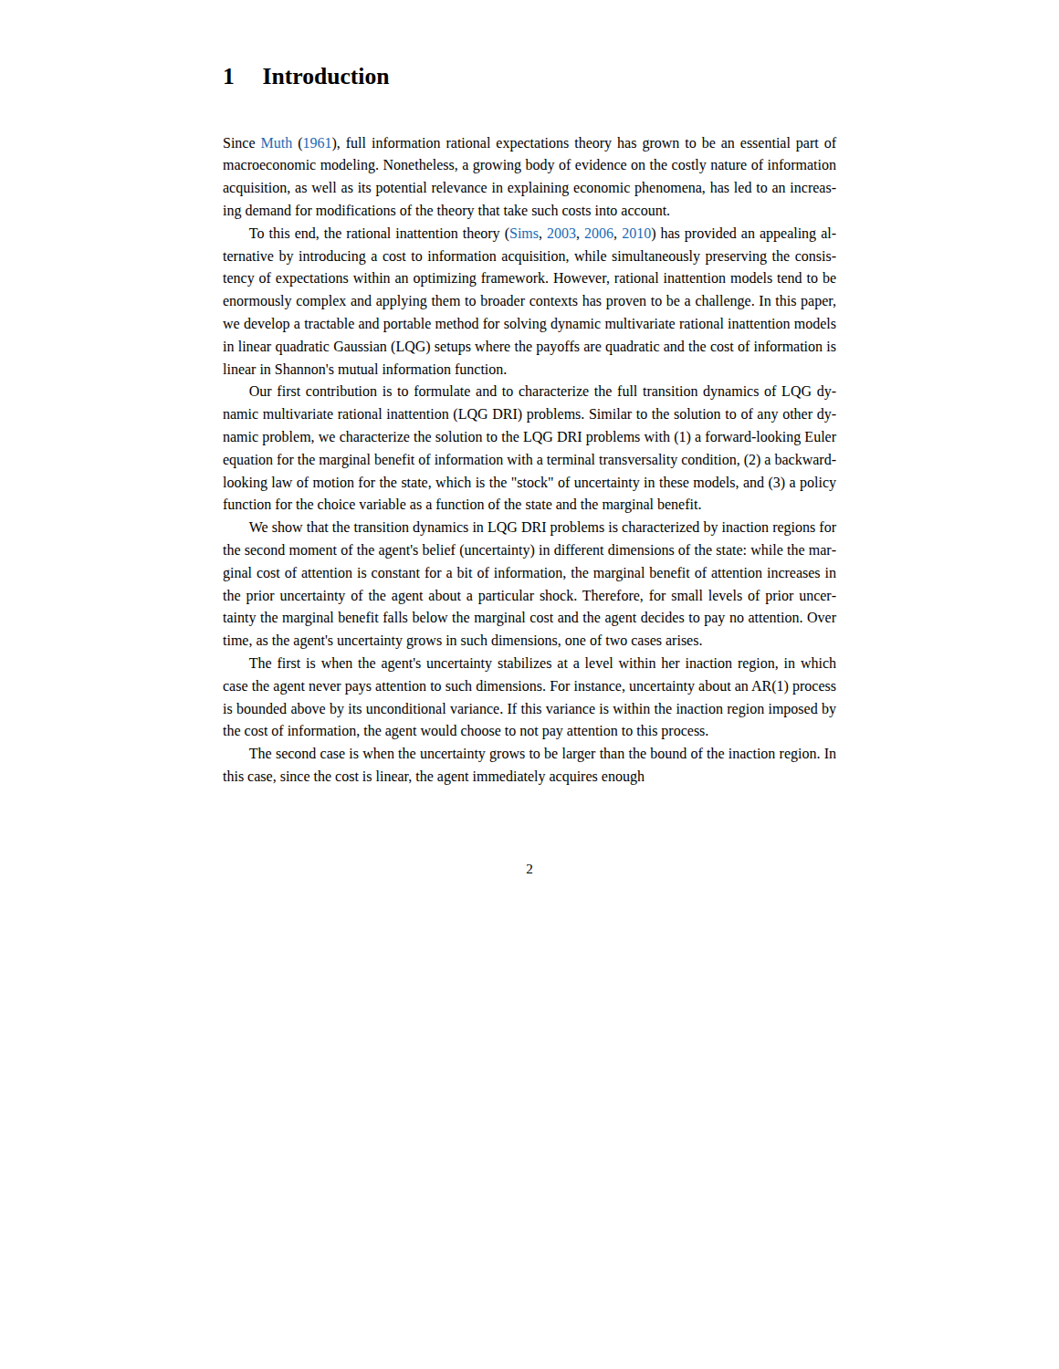1 Introduction
Since Muth (1961), full information rational expectations theory has grown to be an essential part of macroeconomic modeling. Nonetheless, a growing body of evidence on the costly nature of information acquisition, as well as its potential relevance in explaining economic phenomena, has led to an increasing demand for modifications of the theory that take such costs into account.
To this end, the rational inattention theory (Sims, 2003, 2006, 2010) has provided an appealing alternative by introducing a cost to information acquisition, while simultaneously preserving the consistency of expectations within an optimizing framework. However, rational inattention models tend to be enormously complex and applying them to broader contexts has proven to be a challenge. In this paper, we develop a tractable and portable method for solving dynamic multivariate rational inattention models in linear quadratic Gaussian (LQG) setups where the payoffs are quadratic and the cost of information is linear in Shannon's mutual information function.
Our first contribution is to formulate and to characterize the full transition dynamics of LQG dynamic multivariate rational inattention (LQG DRI) problems. Similar to the solution to of any other dynamic problem, we characterize the solution to the LQG DRI problems with (1) a forward-looking Euler equation for the marginal benefit of information with a terminal transversality condition, (2) a backward-looking law of motion for the state, which is the "stock" of uncertainty in these models, and (3) a policy function for the choice variable as a function of the state and the marginal benefit.
We show that the transition dynamics in LQG DRI problems is characterized by inaction regions for the second moment of the agent's belief (uncertainty) in different dimensions of the state: while the marginal cost of attention is constant for a bit of information, the marginal benefit of attention increases in the prior uncertainty of the agent about a particular shock. Therefore, for small levels of prior uncertainty the marginal benefit falls below the marginal cost and the agent decides to pay no attention. Over time, as the agent's uncertainty grows in such dimensions, one of two cases arises.
The first is when the agent's uncertainty stabilizes at a level within her inaction region, in which case the agent never pays attention to such dimensions. For instance, uncertainty about an AR(1) process is bounded above by its unconditional variance. If this variance is within the inaction region imposed by the cost of information, the agent would choose to not pay attention to this process.
The second case is when the uncertainty grows to be larger than the bound of the inaction region. In this case, since the cost is linear, the agent immediately acquires enough
2